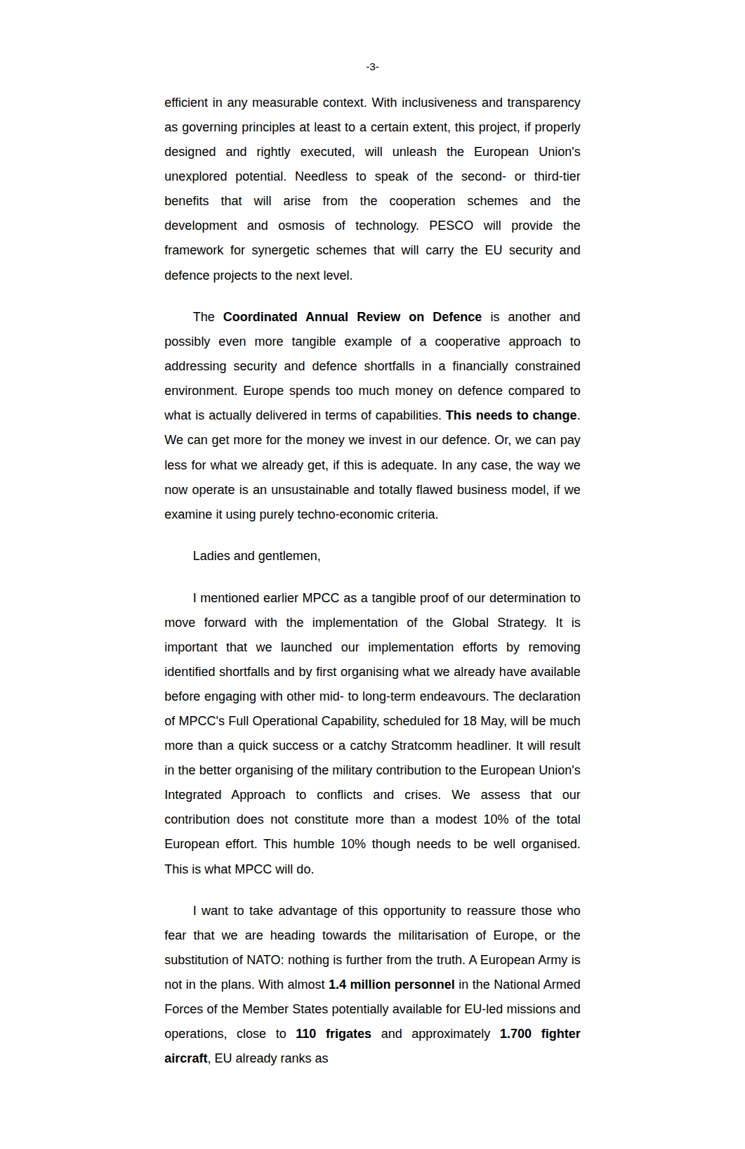-3-
efficient in any measurable context. With inclusiveness and transparency as governing principles at least to a certain extent, this project, if properly designed and rightly executed, will unleash the European Union's unexplored potential. Needless to speak of the second- or third-tier benefits that will arise from the cooperation schemes and the development and osmosis of technology. PESCO will provide the framework for synergetic schemes that will carry the EU security and defence projects to the next level.
The Coordinated Annual Review on Defence is another and possibly even more tangible example of a cooperative approach to addressing security and defence shortfalls in a financially constrained environment. Europe spends too much money on defence compared to what is actually delivered in terms of capabilities. This needs to change. We can get more for the money we invest in our defence. Or, we can pay less for what we already get, if this is adequate. In any case, the way we now operate is an unsustainable and totally flawed business model, if we examine it using purely techno-economic criteria.
Ladies and gentlemen,
I mentioned earlier MPCC as a tangible proof of our determination to move forward with the implementation of the Global Strategy. It is important that we launched our implementation efforts by removing identified shortfalls and by first organising what we already have available before engaging with other mid- to long-term endeavours. The declaration of MPCC's Full Operational Capability, scheduled for 18 May, will be much more than a quick success or a catchy Stratcomm headliner. It will result in the better organising of the military contribution to the European Union's Integrated Approach to conflicts and crises. We assess that our contribution does not constitute more than a modest 10% of the total European effort. This humble 10% though needs to be well organised. This is what MPCC will do.
I want to take advantage of this opportunity to reassure those who fear that we are heading towards the militarisation of Europe, or the substitution of NATO: nothing is further from the truth. A European Army is not in the plans. With almost 1.4 million personnel in the National Armed Forces of the Member States potentially available for EU-led missions and operations, close to 110 frigates and approximately 1.700 fighter aircraft, EU already ranks as